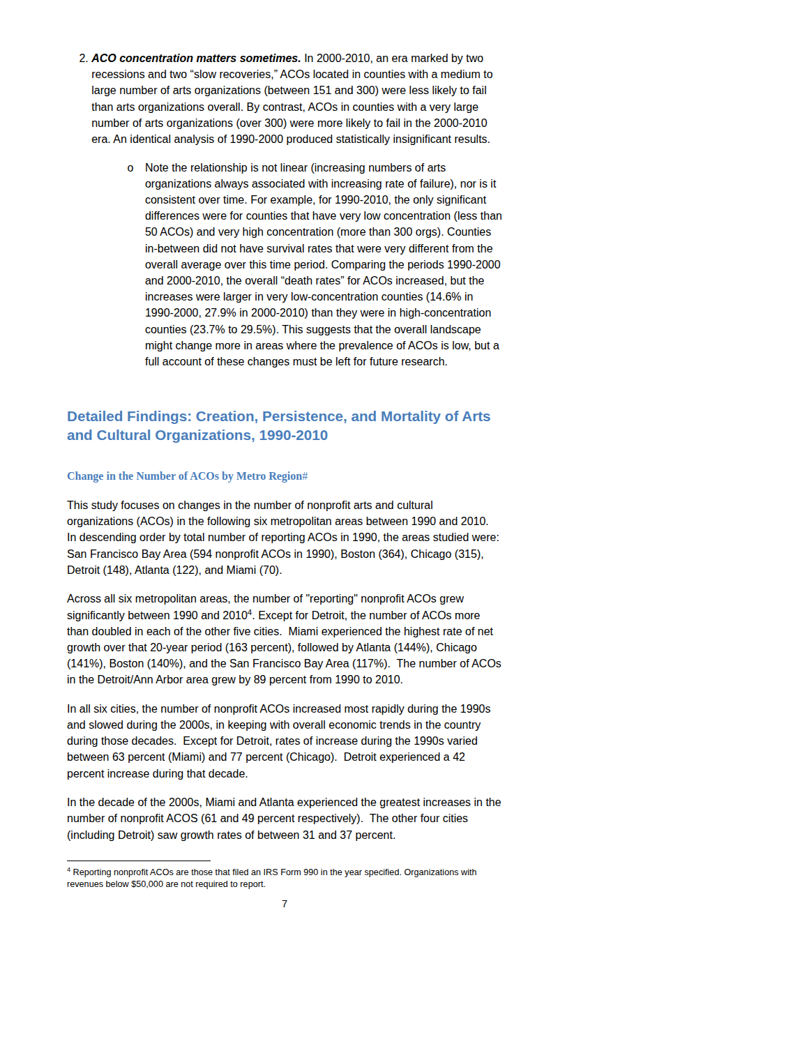ACO concentration matters sometimes. In 2000-2010, an era marked by two recessions and two “slow recoveries,” ACOs located in counties with a medium to large number of arts organizations (between 151 and 300) were less likely to fail than arts organizations overall. By contrast, ACOs in counties with a very large number of arts organizations (over 300) were more likely to fail in the 2000-2010 era. An identical analysis of 1990-2000 produced statistically insignificant results.
Note the relationship is not linear (increasing numbers of arts organizations always associated with increasing rate of failure), nor is it consistent over time. For example, for 1990-2010, the only significant differences were for counties that have very low concentration (less than 50 ACOs) and very high concentration (more than 300 orgs). Counties in-between did not have survival rates that were very different from the overall average over this time period. Comparing the periods 1990-2000 and 2000-2010, the overall “death rates” for ACOs increased, but the increases were larger in very low-concentration counties (14.6% in 1990-2000, 27.9% in 2000-2010) than they were in high-concentration counties (23.7% to 29.5%). This suggests that the overall landscape might change more in areas where the prevalence of ACOs is low, but a full account of these changes must be left for future research.
Detailed Findings: Creation, Persistence, and Mortality of Arts and Cultural Organizations, 1990-2010
Change in the Number of ACOs by Metro Region#
This study focuses on changes in the number of nonprofit arts and cultural organizations (ACOs) in the following six metropolitan areas between 1990 and 2010. In descending order by total number of reporting ACOs in 1990, the areas studied were: San Francisco Bay Area (594 nonprofit ACOs in 1990), Boston (364), Chicago (315), Detroit (148), Atlanta (122), and Miami (70).
Across all six metropolitan areas, the number of "reporting" nonprofit ACOs grew significantly between 1990 and 20104. Except for Detroit, the number of ACOs more than doubled in each of the other five cities. Miami experienced the highest rate of net growth over that 20-year period (163 percent), followed by Atlanta (144%), Chicago (141%), Boston (140%), and the San Francisco Bay Area (117%). The number of ACOs in the Detroit/Ann Arbor area grew by 89 percent from 1990 to 2010.
In all six cities, the number of nonprofit ACOs increased most rapidly during the 1990s and slowed during the 2000s, in keeping with overall economic trends in the country during those decades. Except for Detroit, rates of increase during the 1990s varied between 63 percent (Miami) and 77 percent (Chicago). Detroit experienced a 42 percent increase during that decade.
In the decade of the 2000s, Miami and Atlanta experienced the greatest increases in the number of nonprofit ACOS (61 and 49 percent respectively). The other four cities (including Detroit) saw growth rates of between 31 and 37 percent.
4 Reporting nonprofit ACOs are those that filed an IRS Form 990 in the year specified. Organizations with revenues below $50,000 are not required to report.
7